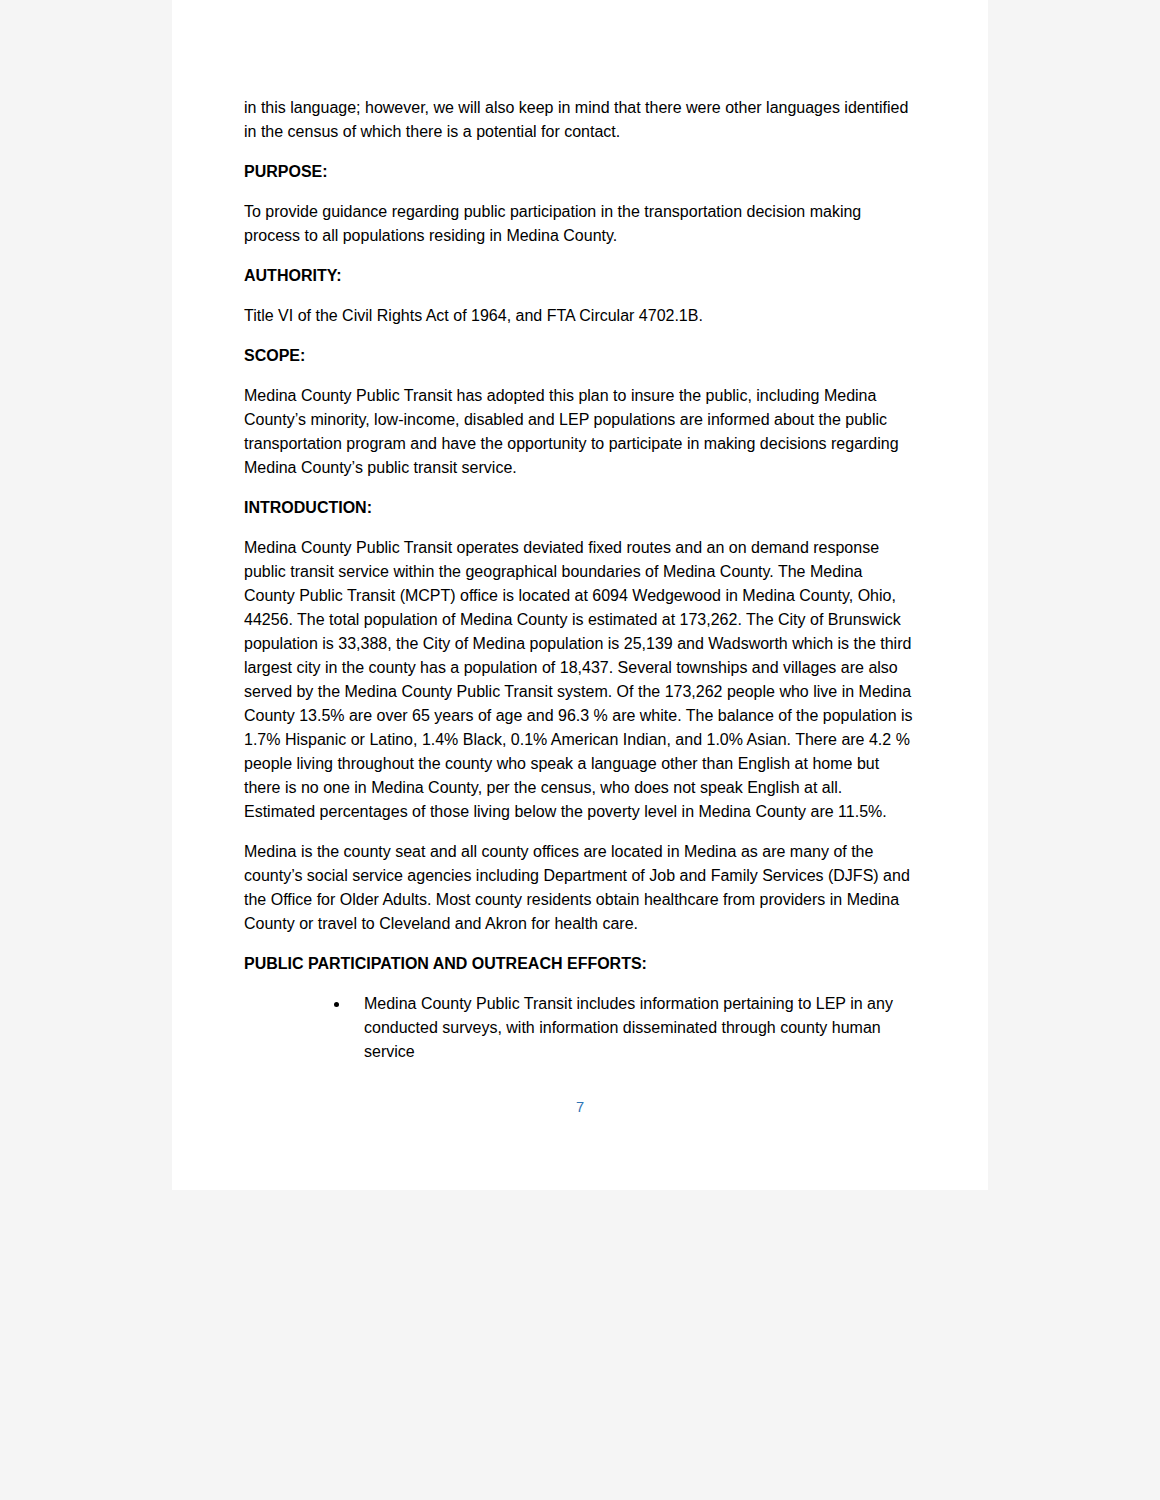in this language; however, we will also keep in mind that there were other languages identified in the census of which there is a potential for contact.
PURPOSE:
To provide guidance regarding public participation in the transportation decision making process to all populations residing in Medina County.
AUTHORITY:
Title VI of the Civil Rights Act of 1964, and FTA Circular 4702.1B.
SCOPE:
Medina County Public Transit has adopted this plan to insure the public, including Medina County’s minority, low-income, disabled and LEP populations are informed about the public transportation program and have the opportunity to participate in making decisions regarding Medina County’s public transit service.
INTRODUCTION:
Medina County Public Transit operates deviated fixed routes and an on demand response public transit service within the geographical boundaries of Medina County. The Medina County Public Transit (MCPT) office is located at 6094 Wedgewood in Medina County, Ohio, 44256. The total population of Medina County is estimated at 173,262. The City of Brunswick population is 33,388, the City of Medina population is 25,139 and Wadsworth which is the third largest city in the county has a population of 18,437. Several townships and villages are also served by the Medina County Public Transit system. Of the 173,262 people who live in Medina County 13.5% are over 65 years of age and 96.3 % are white. The balance of the population is 1.7% Hispanic or Latino, 1.4% Black, 0.1% American Indian, and 1.0% Asian. There are 4.2 % people living throughout the county who speak a language other than English at home but there is no one in Medina County, per the census, who does not speak English at all. Estimated percentages of those living below the poverty level in Medina County are 11.5%.
Medina is the county seat and all county offices are located in Medina as are many of the county’s social service agencies including Department of Job and Family Services (DJFS) and the Office for Older Adults. Most county residents obtain healthcare from providers in Medina County or travel to Cleveland and Akron for health care.
PUBLIC PARTICIPATION AND OUTREACH EFFORTS:
Medina County Public Transit includes information pertaining to LEP in any conducted surveys, with information disseminated through county human service
7